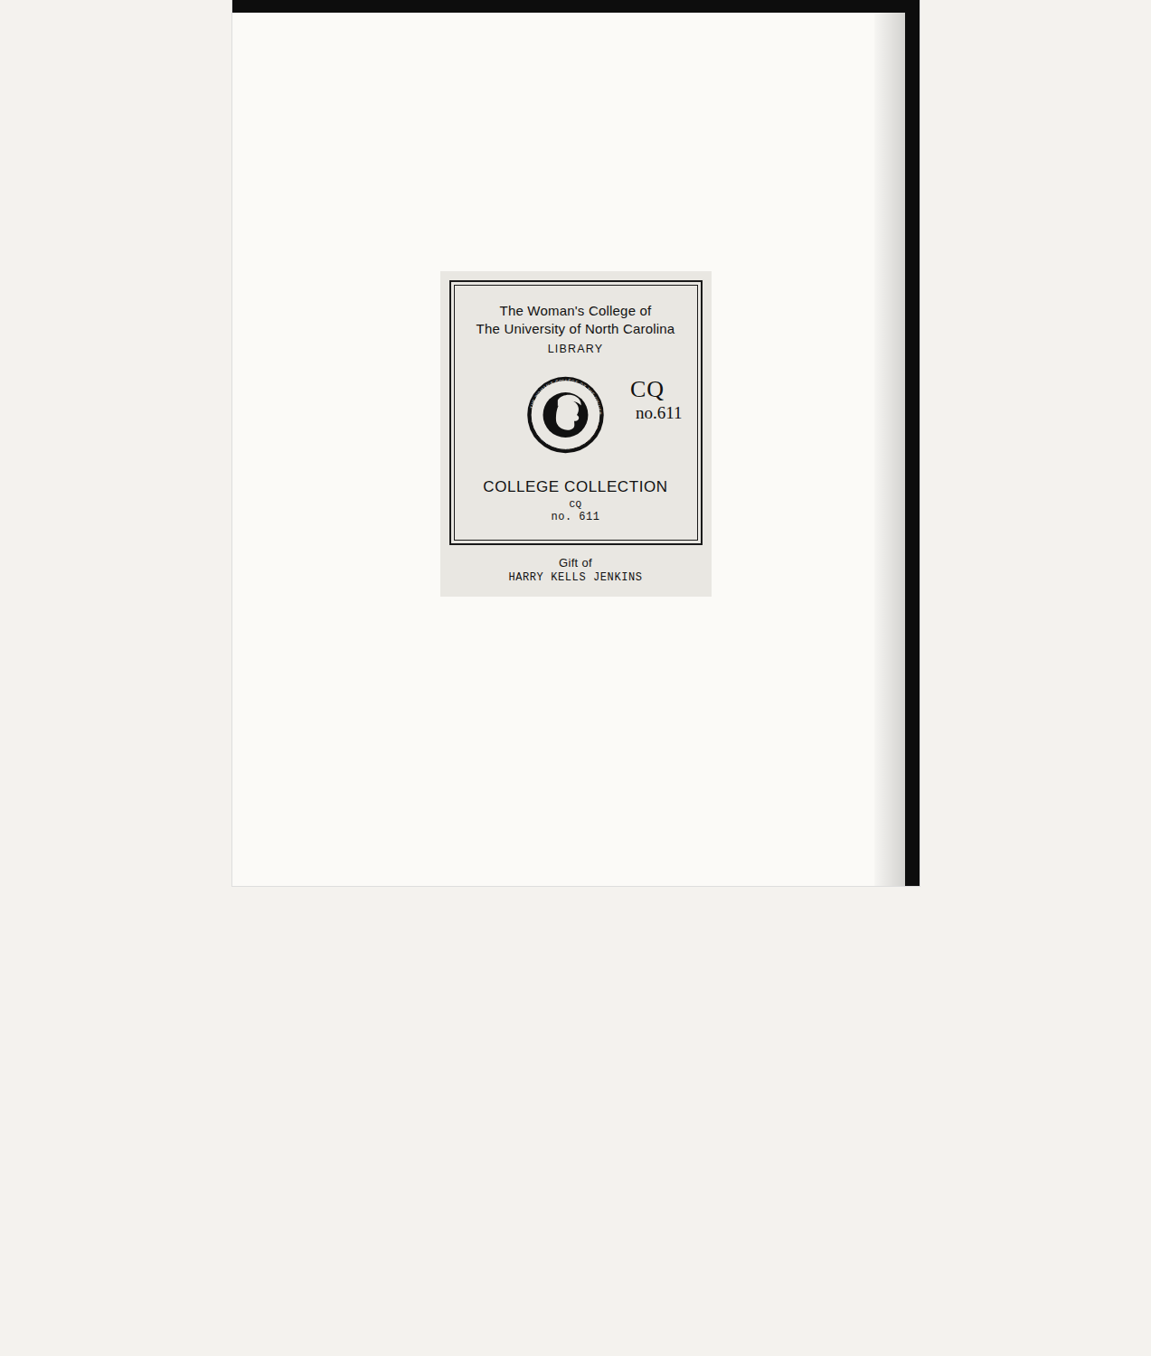The Woman's College of
The University of North Carolina
LIBRARY
THE WOMAN'S COLLEGE OF THE UNIVERSITY OF NORTH CAROLINA · 1891 ·
CQ
no.611
COLLEGE COLLECTION
CQ
no. 611
Gift of
HARRY KELLS JENKINS